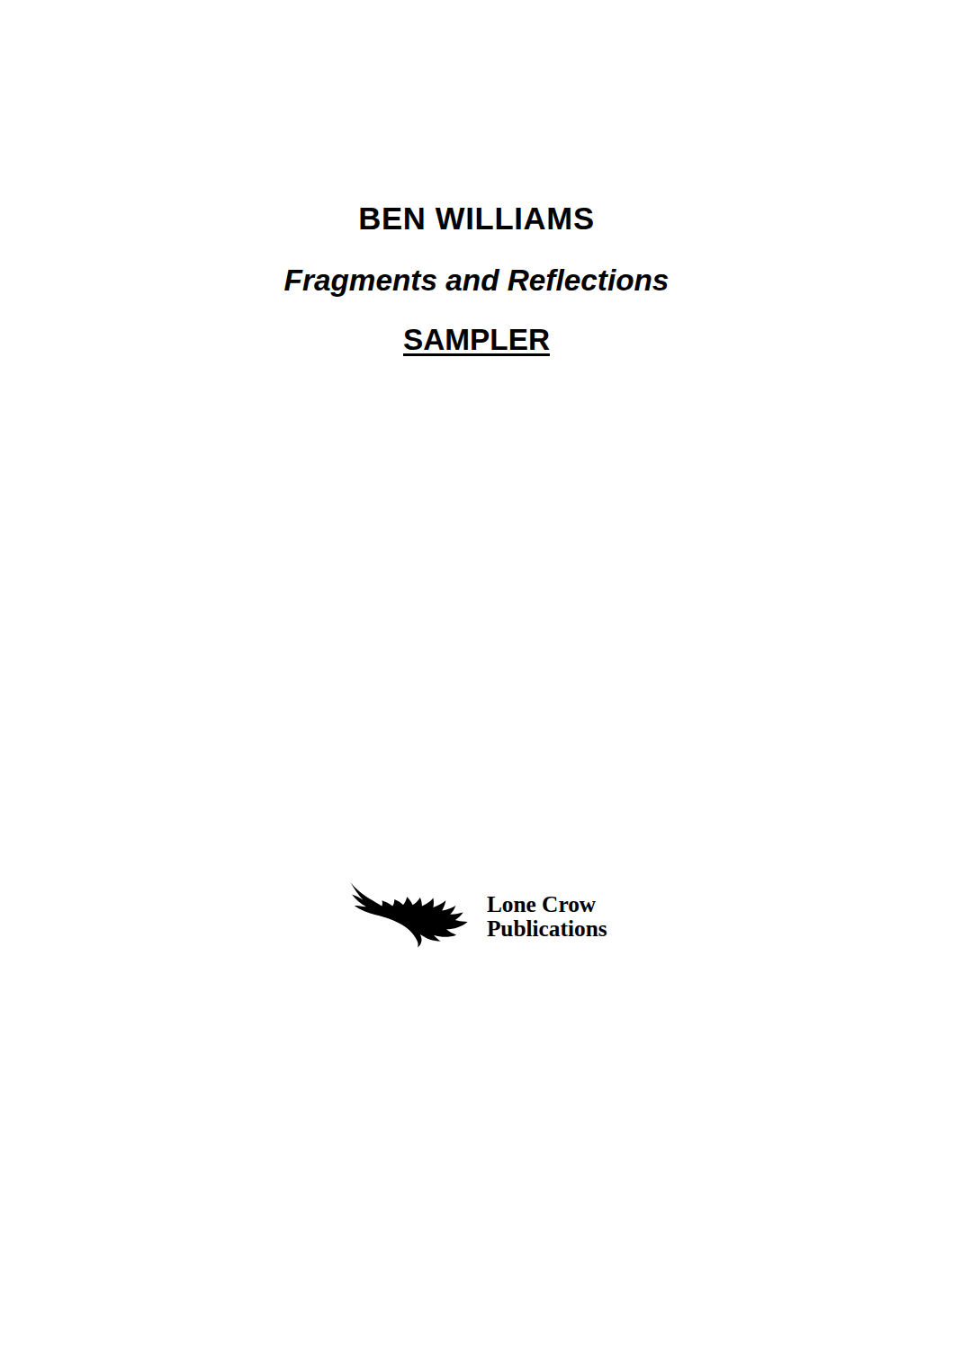BEN WILLIAMS
Fragments and Reflections
SAMPLER
Lone Crow
Publications